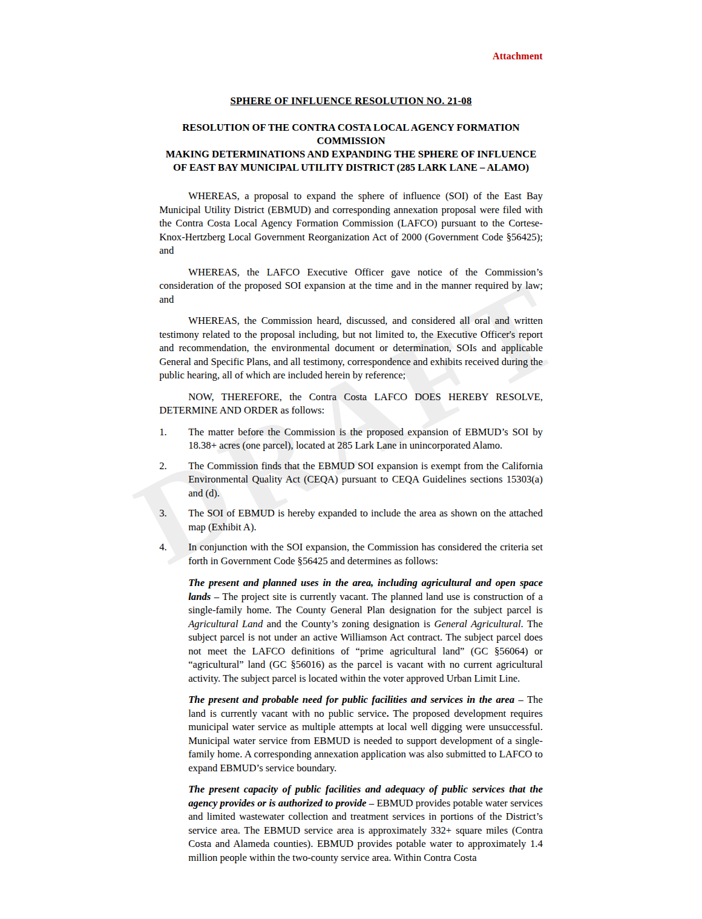DRAFT
Attachment
SPHERE OF INFLUENCE RESOLUTION NO. 21-08
RESOLUTION OF THE CONTRA COSTA LOCAL AGENCY FORMATION COMMISSION
MAKING DETERMINATIONS AND EXPANDING THE SPHERE OF INFLUENCE
OF EAST BAY MUNICIPAL UTILITY DISTRICT (285 LARK LANE – ALAMO)
WHEREAS, a proposal to expand the sphere of influence (SOI) of the East Bay Municipal Utility District (EBMUD) and corresponding annexation proposal were filed with the Contra Costa Local Agency Formation Commission (LAFCO) pursuant to the Cortese-Knox-Hertzberg Local Government Reorganization Act of 2000 (Government Code §56425); and
WHEREAS, the LAFCO Executive Officer gave notice of the Commission’s consideration of the proposed SOI expansion at the time and in the manner required by law; and
WHEREAS, the Commission heard, discussed, and considered all oral and written testimony related to the proposal including, but not limited to, the Executive Officer's report and recommendation, the environmental document or determination, SOIs and applicable General and Specific Plans, and all testimony, correspondence and exhibits received during the public hearing, all of which are included herein by reference;
NOW, THEREFORE, the Contra Costa LAFCO DOES HEREBY RESOLVE, DETERMINE AND ORDER as follows:
The matter before the Commission is the proposed expansion of EBMUD’s SOI by 18.38+ acres (one parcel), located at 285 Lark Lane in unincorporated Alamo.
The Commission finds that the EBMUD SOI expansion is exempt from the California Environmental Quality Act (CEQA) pursuant to CEQA Guidelines sections 15303(a) and (d).
The SOI of EBMUD is hereby expanded to include the area as shown on the attached map (Exhibit A).
In conjunction with the SOI expansion, the Commission has considered the criteria set forth in Government Code §56425 and determines as follows:
The present and planned uses in the area, including agricultural and open space lands – The project site is currently vacant. The planned land use is construction of a single-family home. The County General Plan designation for the subject parcel is Agricultural Land and the County’s zoning designation is General Agricultural. The subject parcel is not under an active Williamson Act contract. The subject parcel does not meet the LAFCO definitions of “prime agricultural land” (GC §56064) or “agricultural” land (GC §56016) as the parcel is vacant with no current agricultural activity. The subject parcel is located within the voter approved Urban Limit Line.
The present and probable need for public facilities and services in the area – The land is currently vacant with no public service. The proposed development requires municipal water service as multiple attempts at local well digging were unsuccessful. Municipal water service from EBMUD is needed to support development of a single-family home. A corresponding annexation application was also submitted to LAFCO to expand EBMUD’s service boundary.
The present capacity of public facilities and adequacy of public services that the agency provides or is authorized to provide – EBMUD provides potable water services and limited wastewater collection and treatment services in portions of the District’s service area. The EBMUD service area is approximately 332+ square miles (Contra Costa and Alameda counties). EBMUD provides potable water to approximately 1.4 million people within the two-county service area. Within Contra Costa